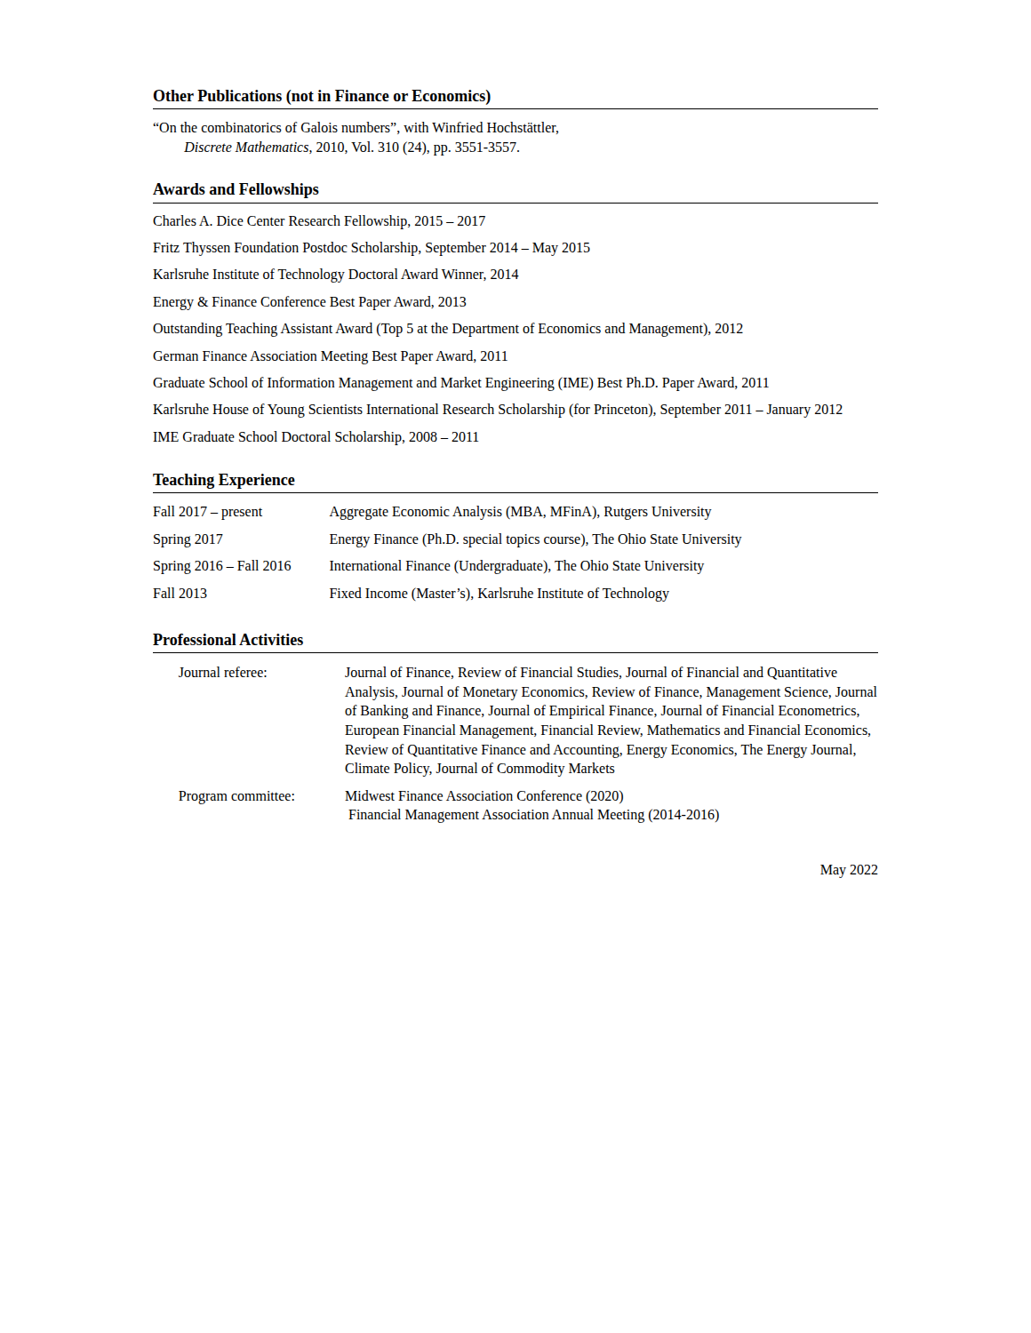Other Publications (not in Finance or Economics)
“On the combinatorics of Galois numbers”, with Winfried Hochstättler, Discrete Mathematics, 2010, Vol. 310 (24), pp. 3551-3557.
Awards and Fellowships
Charles A. Dice Center Research Fellowship, 2015 – 2017
Fritz Thyssen Foundation Postdoc Scholarship, September 2014 – May 2015
Karlsruhe Institute of Technology Doctoral Award Winner, 2014
Energy & Finance Conference Best Paper Award, 2013
Outstanding Teaching Assistant Award (Top 5 at the Department of Economics and Management), 2012
German Finance Association Meeting Best Paper Award, 2011
Graduate School of Information Management and Market Engineering (IME) Best Ph.D. Paper Award, 2011
Karlsruhe House of Young Scientists International Research Scholarship (for Princeton), September 2011 – January 2012
IME Graduate School Doctoral Scholarship, 2008 – 2011
Teaching Experience
| Fall 2017 – present | Aggregate Economic Analysis (MBA, MFinA), Rutgers University |
| Spring 2017 | Energy Finance (Ph.D. special topics course), The Ohio State University |
| Spring 2016 – Fall 2016 | International Finance (Undergraduate), The Ohio State University |
| Fall 2013 | Fixed Income (Master’s), Karlsruhe Institute of Technology |
Professional Activities
| Journal referee: | Journal of Finance, Review of Financial Studies, Journal of Financial and Quantitative Analysis, Journal of Monetary Economics, Review of Finance, Management Science, Journal of Banking and Finance, Journal of Empirical Finance, Journal of Financial Econometrics, European Financial Management, Financial Review, Mathematics and Financial Economics, Review of Quantitative Finance and Accounting, Energy Economics, The Energy Journal, Climate Policy, Journal of Commodity Markets |
| Program committee: | Midwest Finance Association Conference (2020) Financial Management Association Annual Meeting (2014-2016) |
May 2022